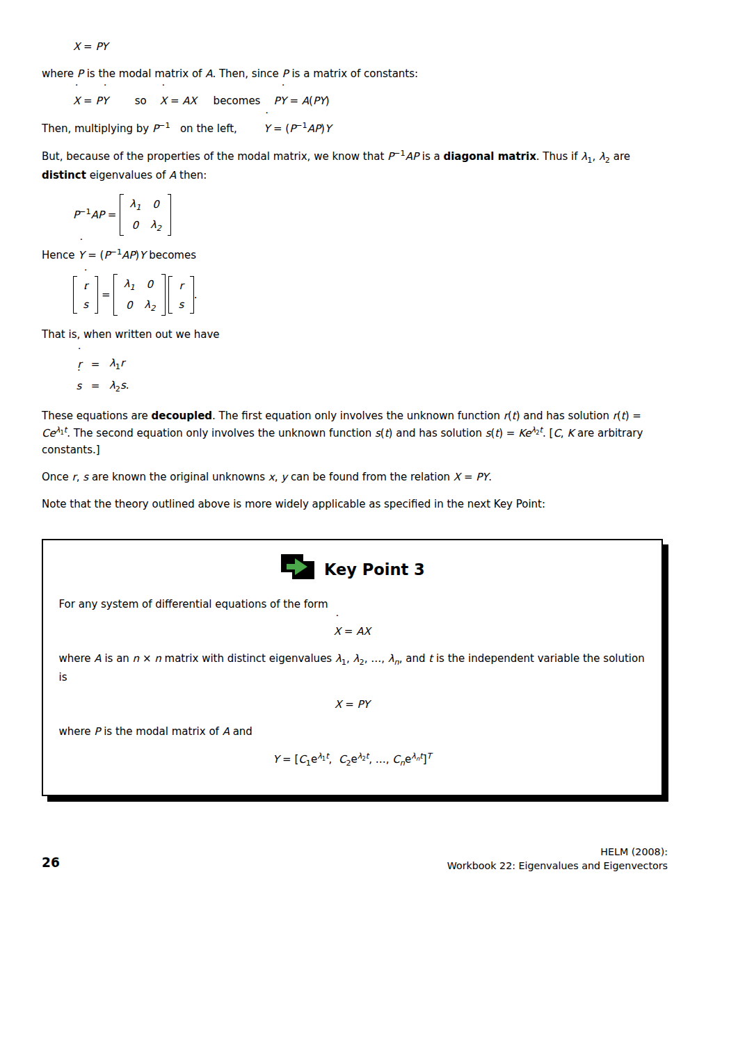X = PY
where P is the modal matrix of A. Then, since P is a matrix of constants:
X = PY so X = AX becomes PY = A(PY)
Then, multiplying by P−1 on the left, Y = (P−1AP)Y
But, because of the properties of the modal matrix, we know that P−1AP is a diagonal matrix. Thus if λ1, λ2 are distinct eigenvalues of A then:
P−1AP =
| λ 1 | 0 |
| 0 | λ 2 |
Hence Y = (P−1AP)Y becomes
| r |
| s |
=
| λ 1 | 0 |
| 0 | λ 2 |
| r |
| s |
.
That is, when written out we have
| r | = | λ 1 r |
| s | = | λ 2 s . |
These equations are decoupled. The first equation only involves the unknown function r(t) and has solution r(t) = Ceλ1t. The second equation only involves the unknown function s(t) and has solution s(t) = Keλ2t. [C, K are arbitrary constants.]
Once r, s are known the original unknowns x, y can be found from the relation X = PY.
Note that the theory outlined above is more widely applicable as specified in the next Key Point:
Key Point 3
For any system of differential equations of the form
X = AX
where A is an n × n matrix with distinct eigenvalues λ1, λ2, …, λn, and t is the independent variable the solution is
X = PY
where P is the modal matrix of A and
Y = [C1eλ1t, C2eλ2t, …, Cneλnt]T
26
HELM (2008):
Workbook 22: Eigenvalues and Eigenvectors